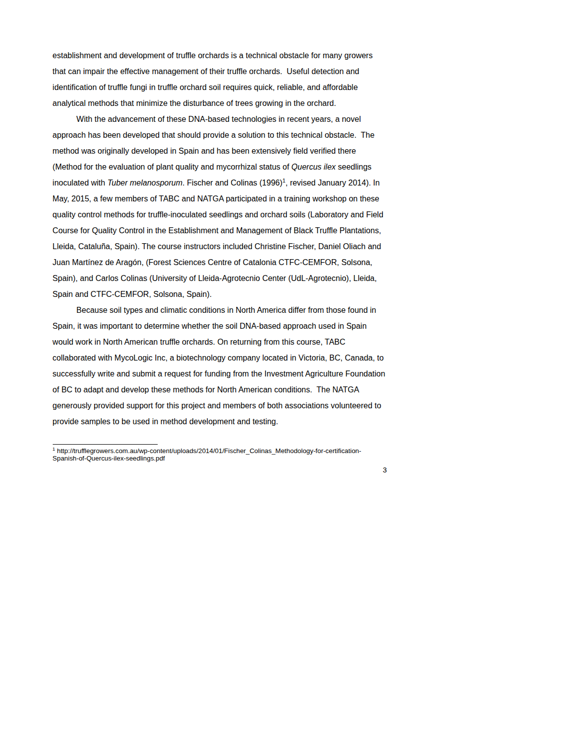establishment and development of truffle orchards is a technical obstacle for many growers that can impair the effective management of their truffle orchards. Useful detection and identification of truffle fungi in truffle orchard soil requires quick, reliable, and affordable analytical methods that minimize the disturbance of trees growing in the orchard.
With the advancement of these DNA-based technologies in recent years, a novel approach has been developed that should provide a solution to this technical obstacle. The method was originally developed in Spain and has been extensively field verified there (Method for the evaluation of plant quality and mycorrhizal status of Quercus ilex seedlings inoculated with Tuber melanosporum. Fischer and Colinas (1996)1, revised January 2014). In May, 2015, a few members of TABC and NATGA participated in a training workshop on these quality control methods for truffle-inoculated seedlings and orchard soils (Laboratory and Field Course for Quality Control in the Establishment and Management of Black Truffle Plantations, Lleida, Cataluña, Spain). The course instructors included Christine Fischer, Daniel Oliach and Juan Martínez de Aragón, (Forest Sciences Centre of Catalonia CTFC-CEMFOR, Solsona, Spain), and Carlos Colinas (University of Lleida-Agrotecnio Center (UdL-Agrotecnio), Lleida, Spain and CTFC-CEMFOR, Solsona, Spain).
Because soil types and climatic conditions in North America differ from those found in Spain, it was important to determine whether the soil DNA-based approach used in Spain would work in North American truffle orchards. On returning from this course, TABC collaborated with MycoLogic Inc, a biotechnology company located in Victoria, BC, Canada, to successfully write and submit a request for funding from the Investment Agriculture Foundation of BC to adapt and develop these methods for North American conditions. The NATGA generously provided support for this project and members of both associations volunteered to provide samples to be used in method development and testing.
1 http://trufflegrowers.com.au/wp-content/uploads/2014/01/Fischer_Colinas_Methodology-for-certification-Spanish-of-Quercus-ilex-seedlings.pdf
3